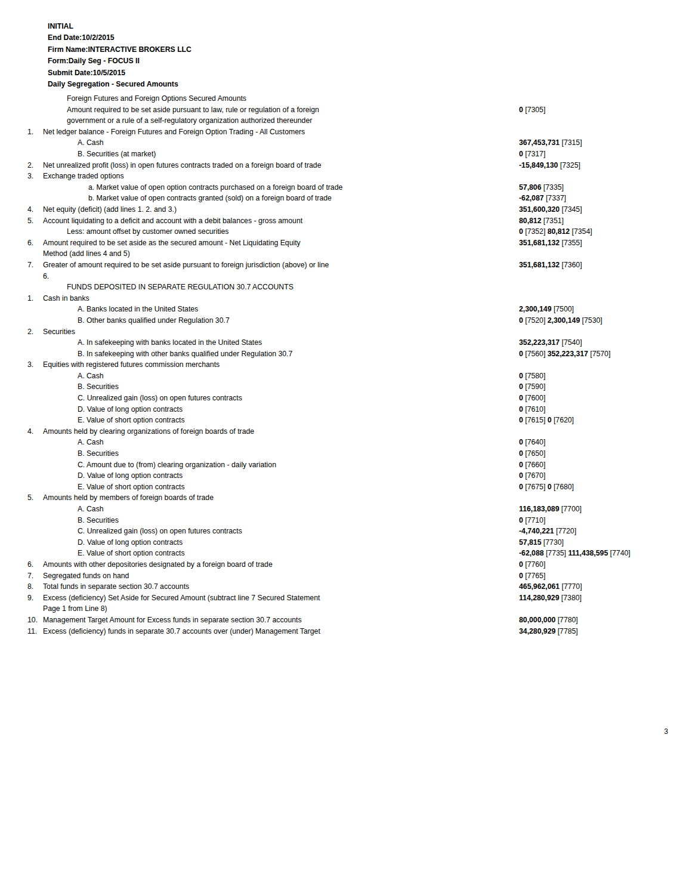INITIAL
End Date:10/2/2015
Firm Name:INTERACTIVE BROKERS LLC
Form:Daily Seg - FOCUS II
Submit Date:10/5/2015
Daily Segregation - Secured Amounts
| | Foreign Futures and Foreign Options Secured Amounts | |
| | Amount required to be set aside pursuant to law, rule or regulation of a foreign | 0 [7305] |
| | government or a rule of a self-regulatory organization authorized thereunder | |
| 1. | Net ledger balance - Foreign Futures and Foreign Option Trading - All Customers | |
| | A. Cash | 367,453,731 [7315] |
| | B. Securities (at market) | 0 [7317] |
| 2. | Net unrealized profit (loss) in open futures contracts traded on a foreign board of trade | -15,849,130 [7325] |
| 3. | Exchange traded options | |
| | a. Market value of open option contracts purchased on a foreign board of trade | 57,806 [7335] |
| | b. Market value of open contracts granted (sold) on a foreign board of trade | -62,087 [7337] |
| 4. | Net equity (deficit) (add lines 1. 2. and 3.) | 351,600,320 [7345] |
| 5. | Account liquidating to a deficit and account with a debit balances - gross amount | 80,812 [7351] |
| | Less: amount offset by customer owned securities | 0 [7352] 80,812 [7354] |
| 6. | Amount required to be set aside as the secured amount - Net Liquidating Equity | 351,681,132 [7355] |
| | Method (add lines 4 and 5) | |
| 7. | Greater of amount required to be set aside pursuant to foreign jurisdiction (above) or line | 351,681,132 [7360] |
| | 6. | |
| | FUNDS DEPOSITED IN SEPARATE REGULATION 30.7 ACCOUNTS | |
| 1. | Cash in banks | |
| | A. Banks located in the United States | 2,300,149 [7500] |
| | B. Other banks qualified under Regulation 30.7 | 0 [7520] 2,300,149 [7530] |
| 2. | Securities | |
| | A. In safekeeping with banks located in the United States | 352,223,317 [7540] |
| | B. In safekeeping with other banks qualified under Regulation 30.7 | 0 [7560] 352,223,317 [7570] |
| 3. | Equities with registered futures commission merchants | |
| | A. Cash | 0 [7580] |
| | B. Securities | 0 [7590] |
| | C. Unrealized gain (loss) on open futures contracts | 0 [7600] |
| | D. Value of long option contracts | 0 [7610] |
| | E. Value of short option contracts | 0 [7615] 0 [7620] |
| 4. | Amounts held by clearing organizations of foreign boards of trade | |
| | A. Cash | 0 [7640] |
| | B. Securities | 0 [7650] |
| | C. Amount due to (from) clearing organization - daily variation | 0 [7660] |
| | D. Value of long option contracts | 0 [7670] |
| | E. Value of short option contracts | 0 [7675] 0 [7680] |
| 5. | Amounts held by members of foreign boards of trade | |
| | A. Cash | 116,183,089 [7700] |
| | B. Securities | 0 [7710] |
| | C. Unrealized gain (loss) on open futures contracts | -4,740,221 [7720] |
| | D. Value of long option contracts | 57,815 [7730] |
| | E. Value of short option contracts | -62,088 [7735] 111,438,595 [7740] |
| 6. | Amounts with other depositories designated by a foreign board of trade | 0 [7760] |
| 7. | Segregated funds on hand | 0 [7765] |
| 8. | Total funds in separate section 30.7 accounts | 465,962,061 [7770] |
| 9. | Excess (deficiency) Set Aside for Secured Amount (subtract line 7 Secured Statement | 114,280,929 [7380] |
| | Page 1 from Line 8) | |
| 10. | Management Target Amount for Excess funds in separate section 30.7 accounts | 80,000,000 [7780] |
| 11. | Excess (deficiency) funds in separate 30.7 accounts over (under) Management Target | 34,280,929 [7785] |
3